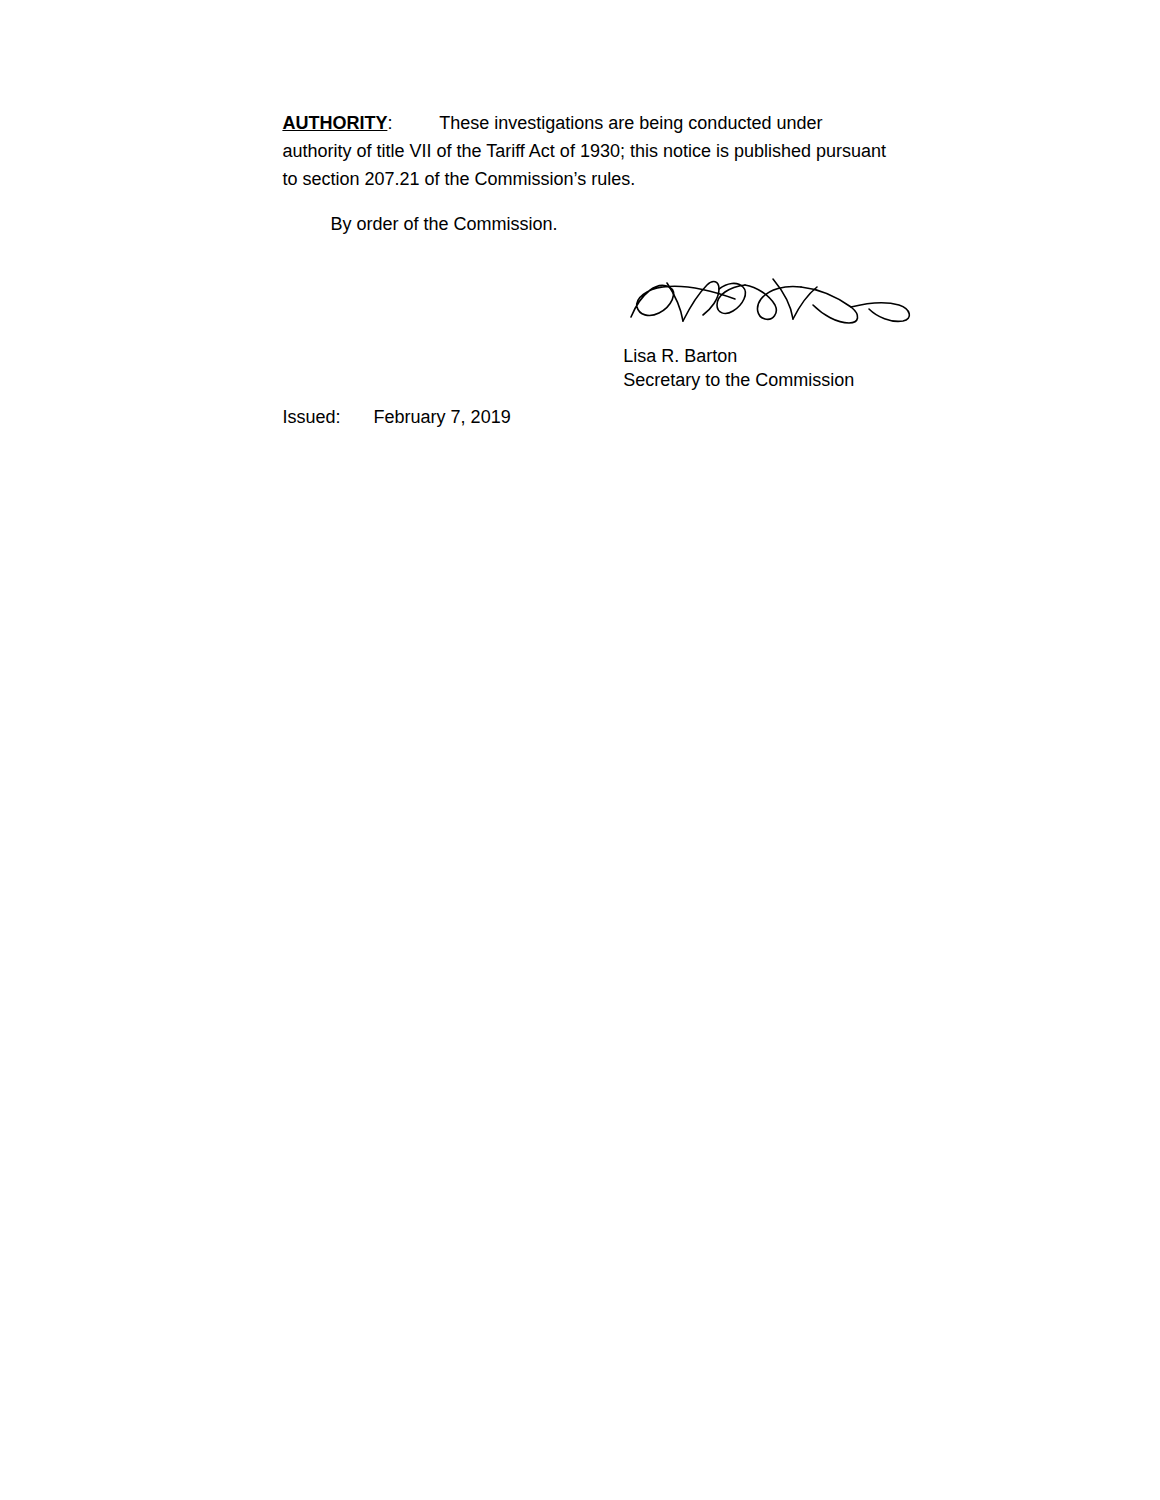AUTHORITY: These investigations are being conducted under authority of title VII of the Tariff Act of 1930; this notice is published pursuant to section 207.21 of the Commission’s rules.
By order of the Commission.
Lisa R. Barton
Secretary to the Commission
Issued: February 7, 2019